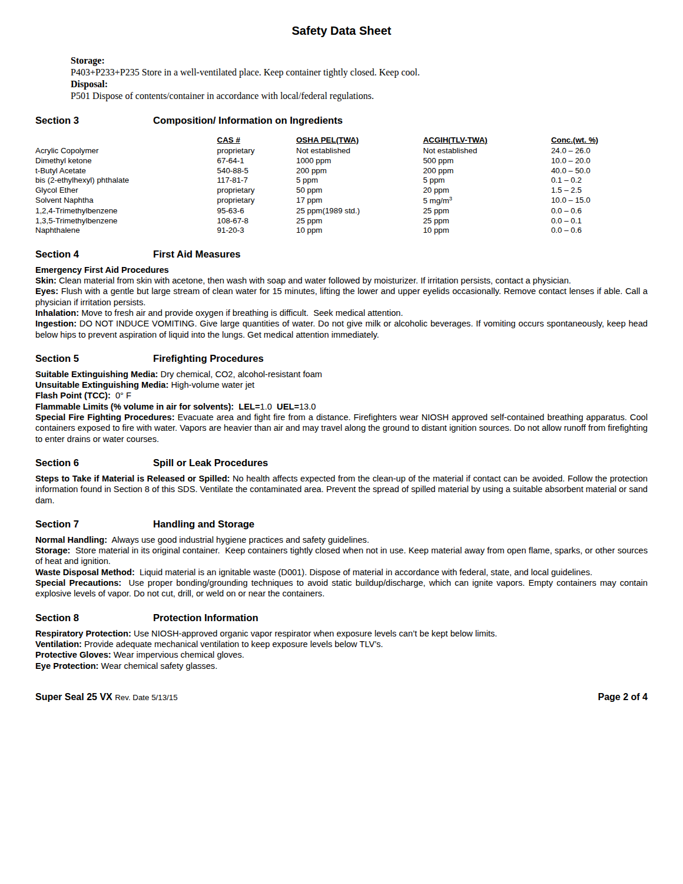Safety Data Sheet
Storage:
P403+P233+P235 Store in a well-ventilated place. Keep container tightly closed. Keep cool.
Disposal:
P501 Dispose of contents/container in accordance with local/federal regulations.
Section 3 Composition/ Information on Ingredients
| | CAS # | OSHA PEL(TWA) | ACGIH(TLV-TWA) | Conc.(wt. %) |
| --- | --- | --- | --- | --- |
| Acrylic Copolymer | proprietary | Not established | Not established | 24.0 – 26.0 |
| Dimethyl ketone | 67-64-1 | 1000 ppm | 500 ppm | 10.0 – 20.0 |
| t-Butyl Acetate | 540-88-5 | 200 ppm | 200 ppm | 40.0 – 50.0 |
| bis (2-ethylhexyl) phthalate | 117-81-7 | 5 ppm | 5 ppm | 0.1 – 0.2 |
| Glycol Ether | proprietary | 50 ppm | 20 ppm | 1.5 – 2.5 |
| Solvent Naphtha | proprietary | 17 ppm | 5 mg/m 3 | 10.0 – 15.0 |
| 1,2,4-Trimethylbenzene | 95-63-6 | 25 ppm(1989 std.) | 25 ppm | 0.0 – 0.6 |
| 1,3,5-Trimethylbenzene | 108-67-8 | 25 ppm | 25 ppm | 0.0 – 0.1 |
| Naphthalene | 91-20-3 | 10 ppm | 10 ppm | 0.0 – 0.6 |
Section 4 First Aid Measures
Emergency First Aid Procedures
Skin: Clean material from skin with acetone, then wash with soap and water followed by moisturizer. If irritation persists, contact a physician.
Eyes: Flush with a gentle but large stream of clean water for 15 minutes, lifting the lower and upper eyelids occasionally. Remove contact lenses if able. Call a physician if irritation persists.
Inhalation: Move to fresh air and provide oxygen if breathing is difficult. Seek medical attention.
Ingestion: DO NOT INDUCE VOMITING. Give large quantities of water. Do not give milk or alcoholic beverages. If vomiting occurs spontaneously, keep head below hips to prevent aspiration of liquid into the lungs. Get medical attention immediately.
Section 5 Firefighting Procedures
Suitable Extinguishing Media: Dry chemical, CO2, alcohol-resistant foam
Unsuitable Extinguishing Media: High-volume water jet
Flash Point (TCC): 0° F
Flammable Limits (% volume in air for solvents): LEL=1.0 UEL=13.0
Special Fire Fighting Procedures: Evacuate area and fight fire from a distance. Firefighters wear NIOSH approved self-contained breathing apparatus. Cool containers exposed to fire with water. Vapors are heavier than air and may travel along the ground to distant ignition sources. Do not allow runoff from firefighting to enter drains or water courses.
Section 6 Spill or Leak Procedures
Steps to Take if Material is Released or Spilled: No health affects expected from the clean-up of the material if contact can be avoided. Follow the protection information found in Section 8 of this SDS. Ventilate the contaminated area. Prevent the spread of spilled material by using a suitable absorbent material or sand dam.
Section 7 Handling and Storage
Normal Handling: Always use good industrial hygiene practices and safety guidelines.
Storage: Store material in its original container. Keep containers tightly closed when not in use. Keep material away from open flame, sparks, or other sources of heat and ignition.
Waste Disposal Method: Liquid material is an ignitable waste (D001). Dispose of material in accordance with federal, state, and local guidelines.
Special Precautions: Use proper bonding/grounding techniques to avoid static buildup/discharge, which can ignite vapors. Empty containers may contain explosive levels of vapor. Do not cut, drill, or weld on or near the containers.
Section 8 Protection Information
Respiratory Protection: Use NIOSH-approved organic vapor respirator when exposure levels can’t be kept below limits.
Ventilation: Provide adequate mechanical ventilation to keep exposure levels below TLV’s.
Protective Gloves: Wear impervious chemical gloves.
Eye Protection: Wear chemical safety glasses.
Super Seal 25 VX Rev. Date 5/13/15
Page 2 of 4